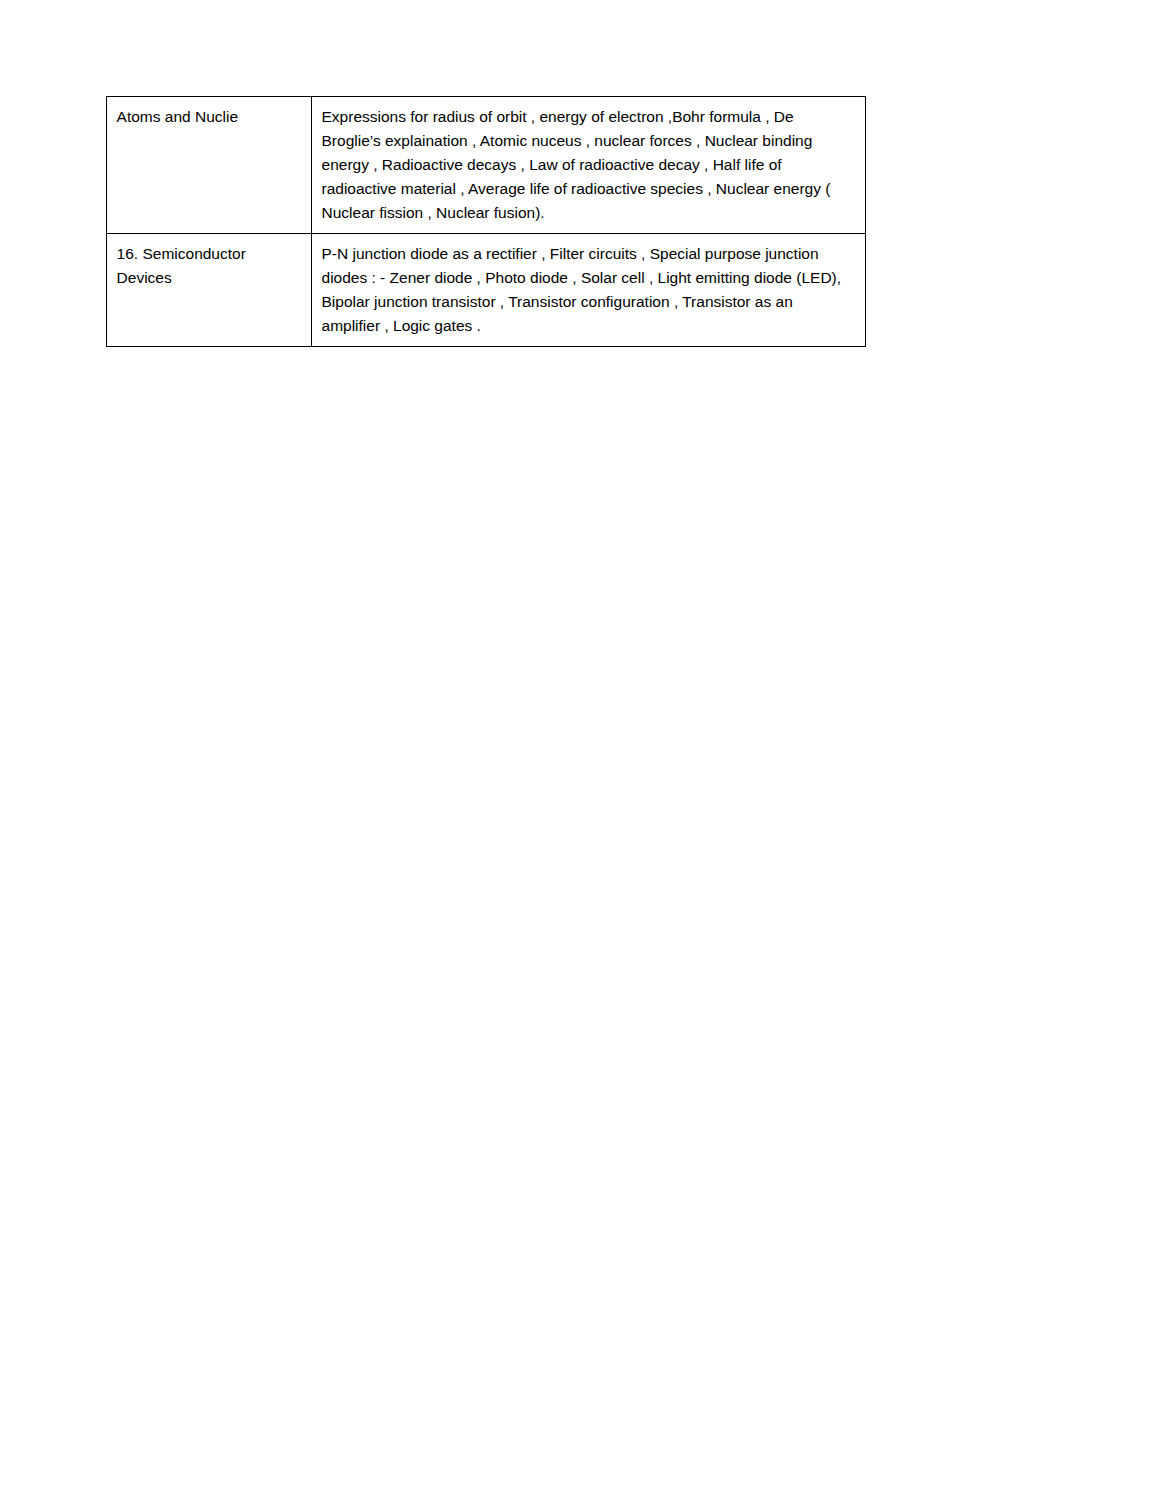| Atoms and Nuclie | Expressions for radius of orbit , energy of electron ,Bohr formula , De Broglie’s explaination , Atomic nuceus , nuclear forces , Nuclear binding energy , Radioactive decays , Law of radioactive decay , Half life of radioactive material , Average life of radioactive species , Nuclear energy ( Nuclear fission , Nuclear fusion). |
| 16. Semiconductor Devices | P-N junction diode as a rectifier , Filter circuits , Special purpose junction diodes : - Zener diode , Photo diode , Solar cell , Light emitting diode (LED), Bipolar junction transistor , Transistor configuration , Transistor as an amplifier , Logic gates . |